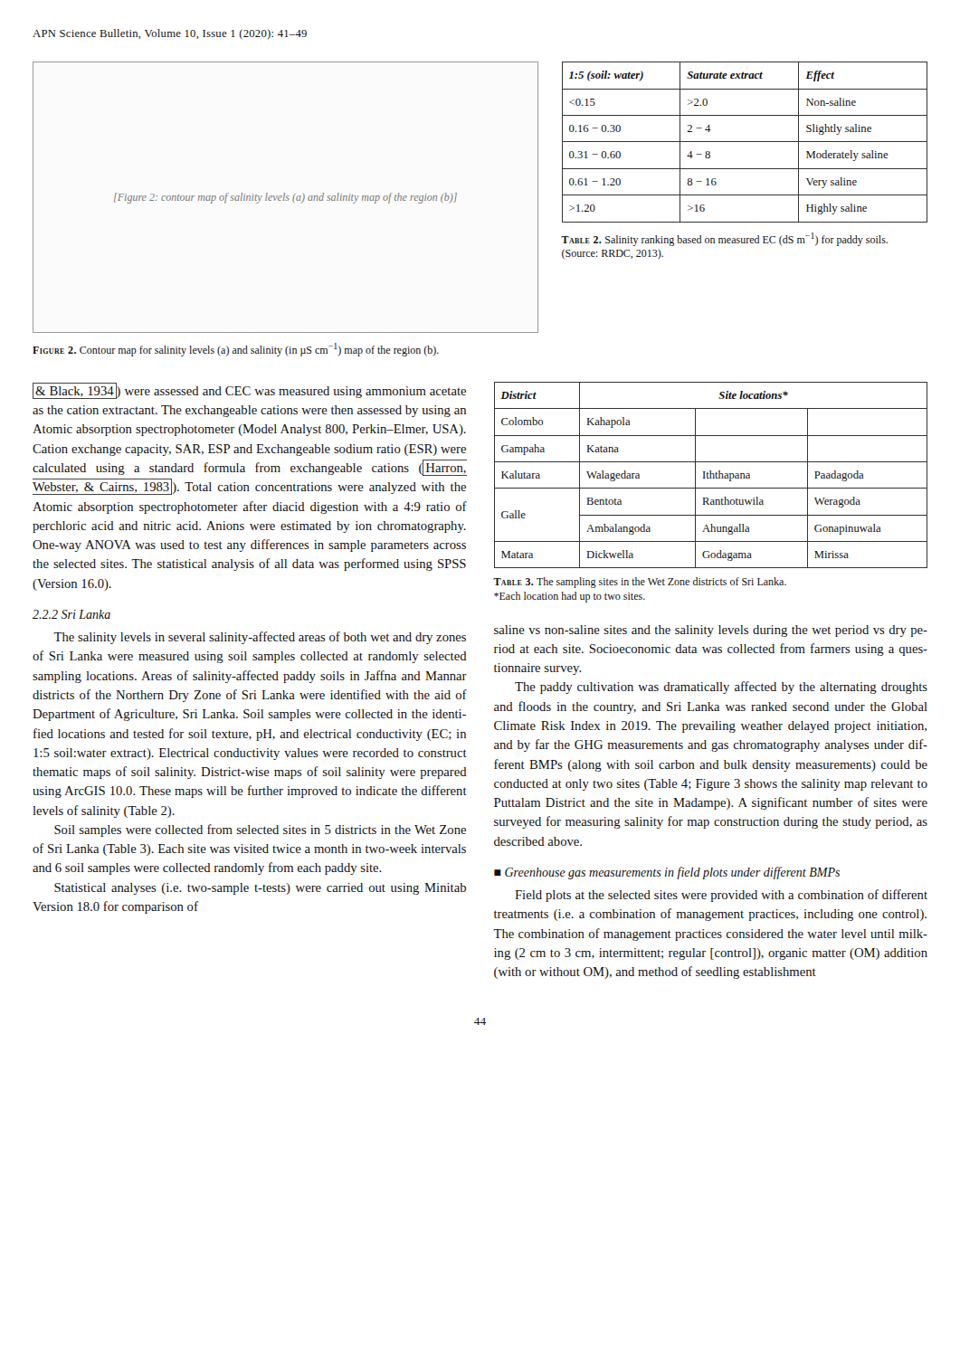APN Science Bulletin, Volume 10, Issue 1 (2020): 41–49
[Figure 2: contour map of salinity levels (a) and salinity map of the region (b)]
Figure 2. Contour map for salinity levels (a) and salinity (in µS cm−1) map of the region (b).
| 1:5 (soil: water) | Saturate extract | Effect |
| --- | --- | --- |
| <0.15 | >2.0 | Non-saline |
| 0.16 − 0.30 | 2 − 4 | Slightly saline |
| 0.31 − 0.60 | 4 − 8 | Moderately saline |
| 0.61 − 1.20 | 8 − 16 | Very saline |
| >1.20 | >16 | Highly saline |
Table 2. Salinity ranking based on measured EC (dS m−1) for paddy soils. (Source: RRDC, 2013).
& Black, 1934) were assessed and CEC was measured using ammonium acetate as the cation extractant. The exchangeable cations were then assessed by using an Atomic absorption spectrophotometer (Model Analyst 800, Perkin–Elmer, USA). Cation exchange capacity, SAR, ESP and Exchangeable sodium ratio (ESR) were calculated using a standard formula from exchangeable cations (Harron, Webster, & Cairns, 1983). Total cation concentrations were analyzed with the Atomic absorption spectrophotometer after diacid digestion with a 4:9 ratio of perchloric acid and nitric acid. Anions were estimated by ion chromatography. One-way ANOVA was used to test any differences in sample parameters across the selected sites. The statistical analysis of all data was performed using SPSS (Version 16.0).
2.2.2 Sri Lanka
The salinity levels in several salinity-affected areas of both wet and dry zones of Sri Lanka were measured using soil samples collected at randomly selected sampling locations. Areas of salinity-affected paddy soils in Jaffna and Mannar districts of the Northern Dry Zone of Sri Lanka were identified with the aid of Department of Agriculture, Sri Lanka. Soil samples were collected in the identified locations and tested for soil texture, pH, and electrical conductivity (EC; in 1:5 soil:water extract). Electrical conductivity values were recorded to construct thematic maps of soil salinity. District-wise maps of soil salinity were prepared using ArcGIS 10.0. These maps will be further improved to indicate the different levels of salinity (Table 2).
Soil samples were collected from selected sites in 5 districts in the Wet Zone of Sri Lanka (Table 3). Each site was visited twice a month in two-week intervals and 6 soil samples were collected randomly from each paddy site.
Statistical analyses (i.e. two-sample t-tests) were carried out using Minitab Version 18.0 for comparison of
| District | Site locations* |
| --- | --- |
| Colombo | Kahapola | | |
| Gampaha | Katana | | |
| Kalutara | Walagedara | Iththapana | Paadagoda |
| Galle | Bentota | Ranthotuwila | Weragoda |
| Ambalangoda | Ahungalla | Gonapinuwala |
| Matara | Dickwella | Godagama | Mirissa |
Table 3. The sampling sites in the Wet Zone districts of Sri Lanka.
*Each location had up to two sites.
saline vs non-saline sites and the salinity levels during the wet period vs dry period at each site. Socioeconomic data was collected from farmers using a questionnaire survey.
The paddy cultivation was dramatically affected by the alternating droughts and floods in the country, and Sri Lanka was ranked second under the Global Climate Risk Index in 2019. The prevailing weather delayed project initiation, and by far the GHG measurements and gas chromatography analyses under different BMPs (along with soil carbon and bulk density measurements) could be conducted at only two sites (Table 4; Figure 3 shows the salinity map relevant to Puttalam District and the site in Madampe). A significant number of sites were surveyed for measuring salinity for map construction during the study period, as described above.
Greenhouse gas measurements in field plots under different BMPs
Field plots at the selected sites were provided with a combination of different treatments (i.e. a combination of management practices, including one control). The combination of management practices considered the water level until milking (2 cm to 3 cm, intermittent; regular [control]), organic matter (OM) addition (with or without OM), and method of seedling establishment
44